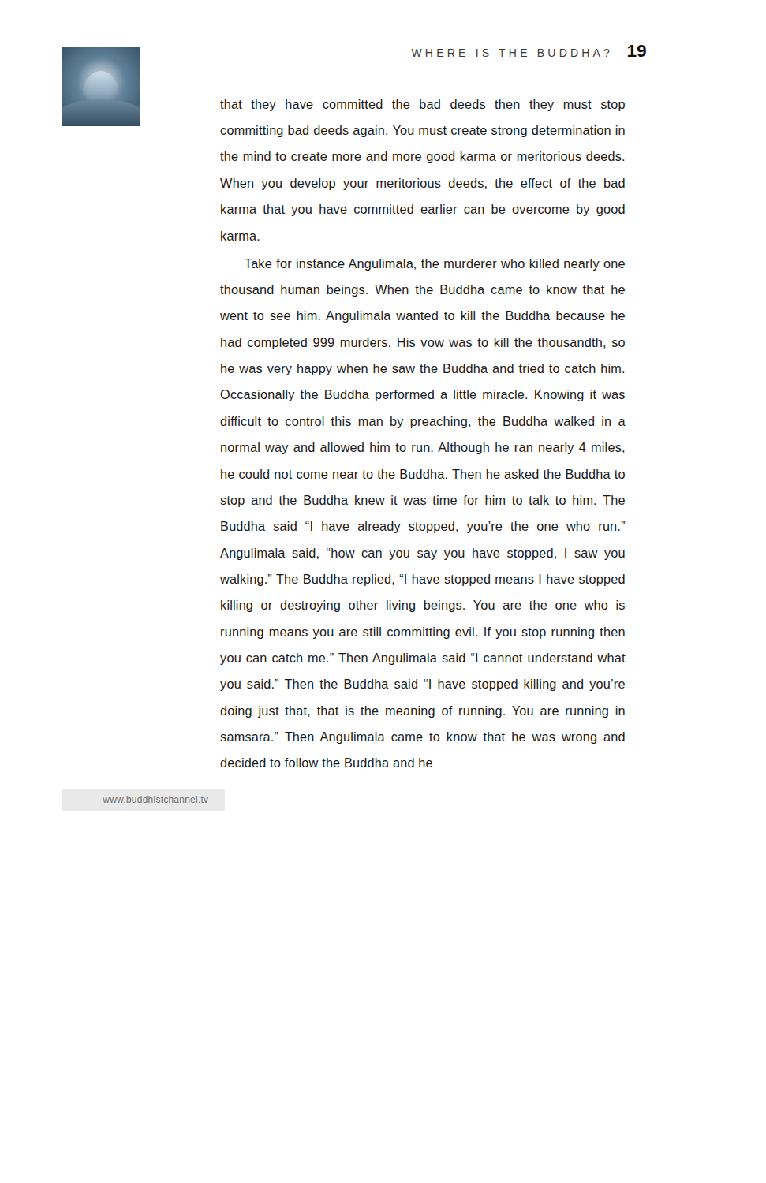Where is the Buddha? 19
that they have committed the bad deeds then they must stop committing bad deeds again. You must create strong determination in the mind to create more and more good karma or meritorious deeds. When you develop your meritorious deeds, the effect of the bad karma that you have committed earlier can be overcome by good karma.
Take for instance Angulimala, the murderer who killed nearly one thousand human beings. When the Buddha came to know that he went to see him. Angulimala wanted to kill the Buddha because he had completed 999 murders. His vow was to kill the thousandth, so he was very happy when he saw the Buddha and tried to catch him. Occasionally the Buddha performed a little miracle. Knowing it was difficult to control this man by preaching, the Buddha walked in a normal way and allowed him to run. Although he ran nearly 4 miles, he could not come near to the Buddha. Then he asked the Buddha to stop and the Buddha knew it was time for him to talk to him. The Buddha said “I have already stopped, you’re the one who run.” Angulimala said, “how can you say you have stopped, I saw you walking.” The Buddha replied, “I have stopped means I have stopped killing or destroying other living beings. You are the one who is running means you are still committing evil. If you stop running then you can catch me.” Then Angulimala said “I cannot understand what you said.” Then the Buddha said “I have stopped killing and you’re doing just that, that is the meaning of running. You are running in samsara.” Then Angulimala came to know that he was wrong and decided to follow the Buddha and he
www.buddhistchannel.tv